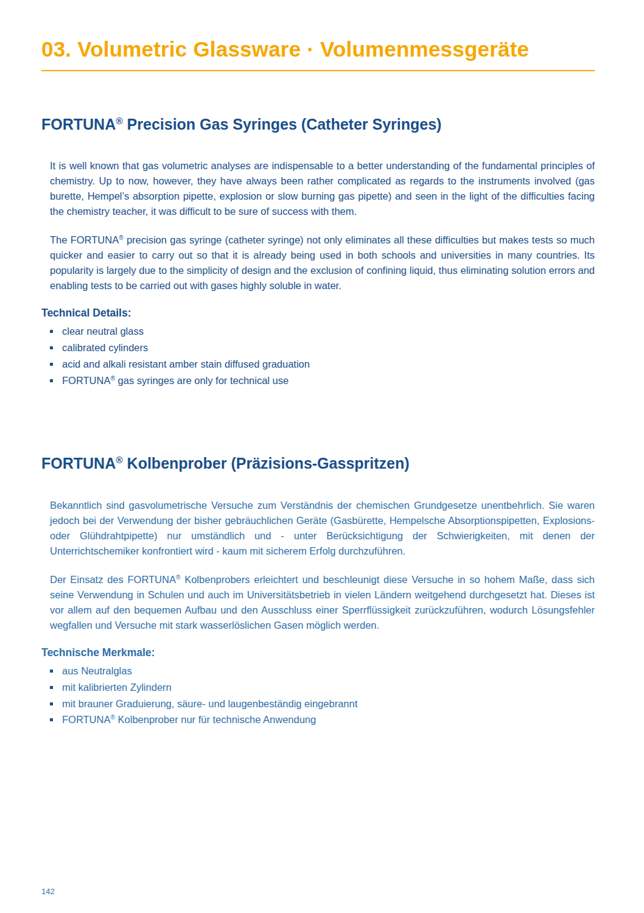03. Volumetric Glassware · Volumenmessgeräte
FORTUNA® Precision Gas Syringes (Catheter Syringes)
It is well known that gas volumetric analyses are indispensable to a better understanding of the fundamental principles of chemistry. Up to now, however, they have always been rather complicated as regards to the instruments involved (gas burette, Hempel’s absorption pipette, explosion or slow burning gas pipette) and seen in the light of the difficulties facing the chemistry teacher, it was difficult to be sure of success with them.
The FORTUNA® precision gas syringe (catheter syringe) not only eliminates all these difficulties but makes tests so much quicker and easier to carry out so that it is already being used in both schools and universities in many countries. Its popularity is largely due to the simplicity of design and the exclusion of confining liquid, thus eliminating solution errors and enabling tests to be carried out with gases highly soluble in water.
Technical Details:
clear neutral glass
calibrated cylinders
acid and alkali resistant amber stain diffused graduation
FORTUNA® gas syringes are only for technical use
FORTUNA® Kolbenprober (Präzisions-Gasspritzen)
Bekanntlich sind gasvolumetrische Versuche zum Verständnis der chemischen Grundgesetze unentbehrlich. Sie waren jedoch bei der Verwendung der bisher gebräuchlichen Geräte (Gasbürette, Hempelsche Absorptionspipetten, Explosions- oder Glühdrahtpipette) nur umständlich und - unter Berücksichtigung der Schwierigkeiten, mit denen der Unterrichtschemiker konfrontiert wird - kaum mit sicherem Erfolg durchzuführen.
Der Einsatz des FORTUNA® Kolbenprobers erleichtert und beschleunigt diese Versuche in so hohem Maße, dass sich seine Verwendung in Schulen und auch im Universitätsbetrieb in vielen Ländern weitgehend durchgesetzt hat. Dieses ist vor allem auf den bequemen Aufbau und den Ausschluss einer Sperrflüssigkeit zurückzuführen, wodurch Lösungsfehler wegfallen und Versuche mit stark wasserlöslichen Gasen möglich werden.
Technische Merkmale:
aus Neutralglas
mit kalibrierten Zylindern
mit brauner Graduierung, säure- und laugenbeständig eingebrannt
FORTUNA® Kolbenprober nur für technische Anwendung
142